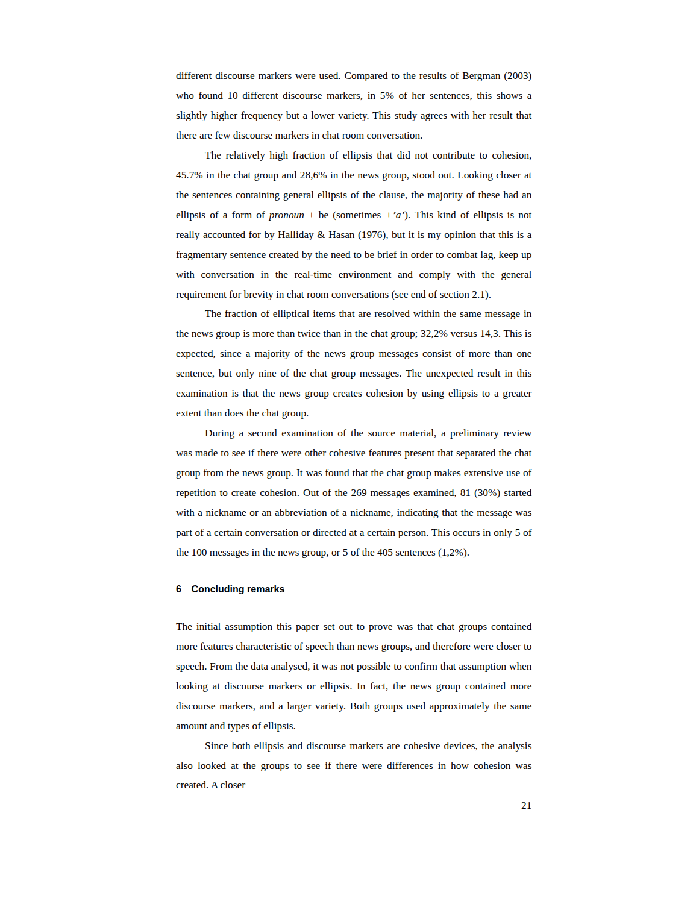different discourse markers were used. Compared to the results of Bergman (2003) who found 10 different discourse markers, in 5% of her sentences, this shows a slightly higher frequency but a lower variety. This study agrees with her result that there are few discourse markers in chat room conversation.
The relatively high fraction of ellipsis that did not contribute to cohesion, 45.7% in the chat group and 28,6% in the news group, stood out. Looking closer at the sentences containing general ellipsis of the clause, the majority of these had an ellipsis of a form of pronoun + be (sometimes +’a’). This kind of ellipsis is not really accounted for by Halliday & Hasan (1976), but it is my opinion that this is a fragmentary sentence created by the need to be brief in order to combat lag, keep up with conversation in the real-time environment and comply with the general requirement for brevity in chat room conversations (see end of section 2.1).
The fraction of elliptical items that are resolved within the same message in the news group is more than twice than in the chat group; 32,2% versus 14,3. This is expected, since a majority of the news group messages consist of more than one sentence, but only nine of the chat group messages. The unexpected result in this examination is that the news group creates cohesion by using ellipsis to a greater extent than does the chat group.
During a second examination of the source material, a preliminary review was made to see if there were other cohesive features present that separated the chat group from the news group. It was found that the chat group makes extensive use of repetition to create cohesion. Out of the 269 messages examined, 81 (30%) started with a nickname or an abbreviation of a nickname, indicating that the message was part of a certain conversation or directed at a certain person. This occurs in only 5 of the 100 messages in the news group, or 5 of the 405 sentences (1,2%).
6 Concluding remarks
The initial assumption this paper set out to prove was that chat groups contained more features characteristic of speech than news groups, and therefore were closer to speech. From the data analysed, it was not possible to confirm that assumption when looking at discourse markers or ellipsis. In fact, the news group contained more discourse markers, and a larger variety. Both groups used approximately the same amount and types of ellipsis.
Since both ellipsis and discourse markers are cohesive devices, the analysis also looked at the groups to see if there were differences in how cohesion was created. A closer
21